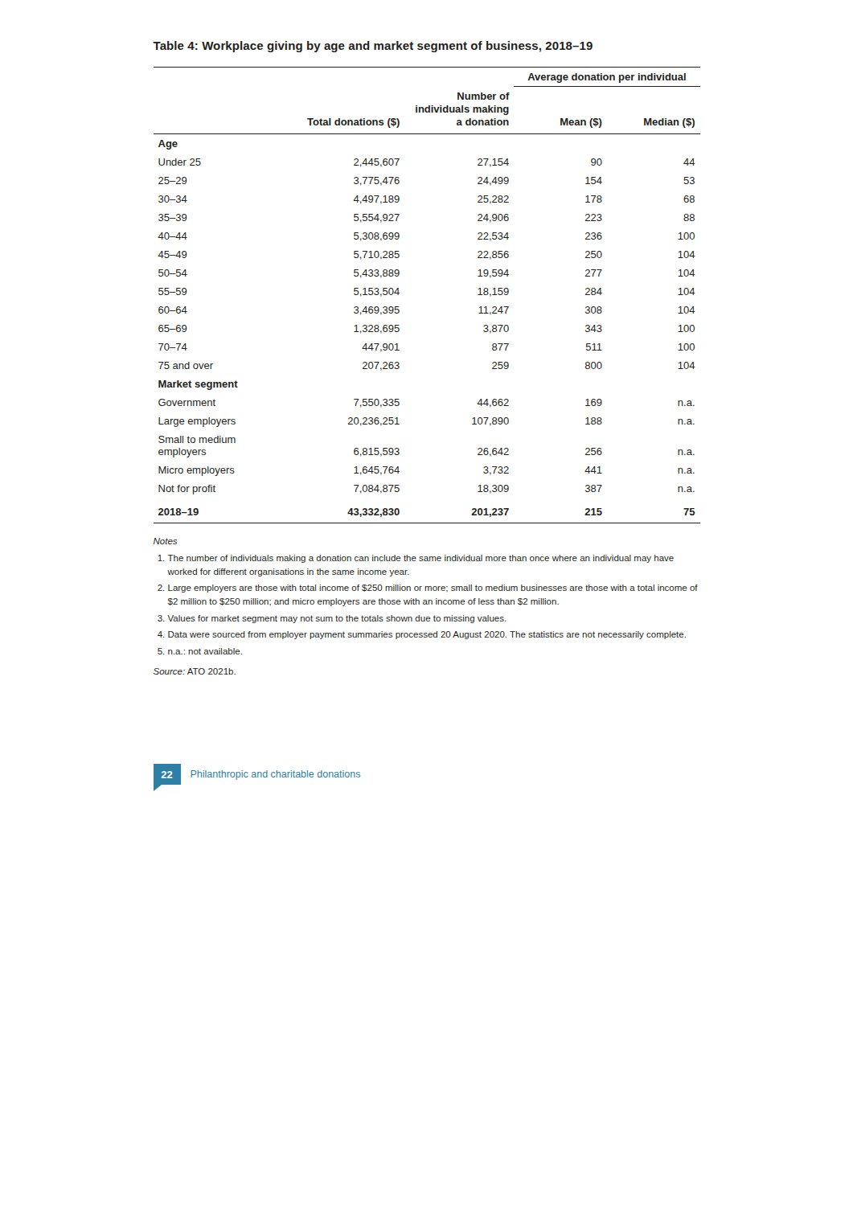Table 4: Workplace giving by age and market segment of business, 2018–19
| | | | Average donation per individual |
| --- | --- | --- | --- |
| | Total donations ($) | Number of individuals making a donation | Mean ($) | Median ($) |
| Age |
| Under 25 | 2,445,607 | 27,154 | 90 | 44 |
| 25–29 | 3,775,476 | 24,499 | 154 | 53 |
| 30–34 | 4,497,189 | 25,282 | 178 | 68 |
| 35–39 | 5,554,927 | 24,906 | 223 | 88 |
| 40–44 | 5,308,699 | 22,534 | 236 | 100 |
| 45–49 | 5,710,285 | 22,856 | 250 | 104 |
| 50–54 | 5,433,889 | 19,594 | 277 | 104 |
| 55–59 | 5,153,504 | 18,159 | 284 | 104 |
| 60–64 | 3,469,395 | 11,247 | 308 | 104 |
| 65–69 | 1,328,695 | 3,870 | 343 | 100 |
| 70–74 | 447,901 | 877 | 511 | 100 |
| 75 and over | 207,263 | 259 | 800 | 104 |
| Market segment |
| Government | 7,550,335 | 44,662 | 169 | n.a. |
| Large employers | 20,236,251 | 107,890 | 188 | n.a. |
| Small to medium employers | 6,815,593 | 26,642 | 256 | n.a. |
| Micro employers | 1,645,764 | 3,732 | 441 | n.a. |
| Not for profit | 7,084,875 | 18,309 | 387 | n.a. |
| 2018–19 | 43,332,830 | 201,237 | 215 | 75 |
Notes
The number of individuals making a donation can include the same individual more than once where an individual may have worked for different organisations in the same income year.
Large employers are those with total income of $250 million or more; small to medium businesses are those with a total income of $2 million to $250 million; and micro employers are those with an income of less than $2 million.
Values for market segment may not sum to the totals shown due to missing values.
Data were sourced from employer payment summaries processed 20 August 2020. The statistics are not necessarily complete.
n.a.: not available.
Source: ATO 2021b.
22
Philanthropic and charitable donations